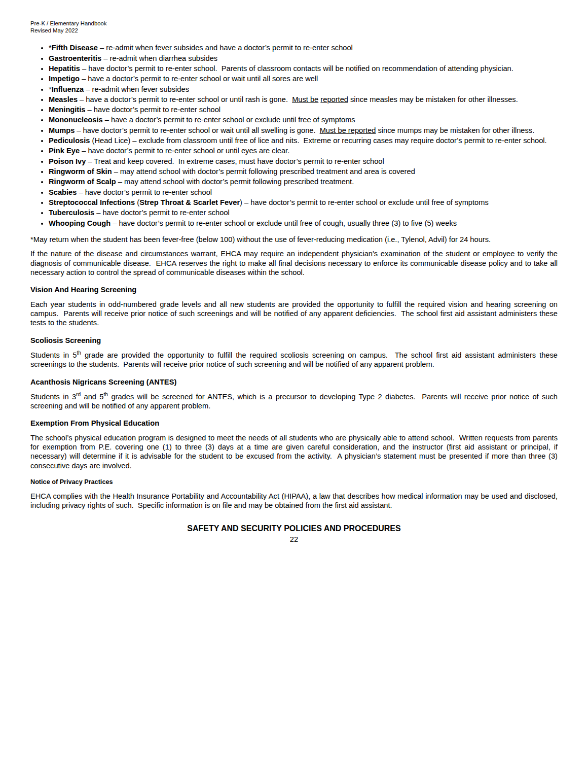Pre-K / Elementary Handbook
Revised May 2022
*Fifth Disease – re-admit when fever subsides and have a doctor’s permit to re-enter school
Gastroenteritis – re-admit when diarrhea subsides
Hepatitis – have doctor’s permit to re-enter school. Parents of classroom contacts will be notified on recommendation of attending physician.
Impetigo – have a doctor’s permit to re-enter school or wait until all sores are well
*Influenza – re-admit when fever subsides
Measles – have a doctor’s permit to re-enter school or until rash is gone. Must be reported since measles may be mistaken for other illnesses.
Meningitis – have doctor’s permit to re-enter school
Mononucleosis – have a doctor’s permit to re-enter school or exclude until free of symptoms
Mumps – have doctor’s permit to re-enter school or wait until all swelling is gone. Must be reported since mumps may be mistaken for other illness.
Pediculosis (Head Lice) – exclude from classroom until free of lice and nits. Extreme or recurring cases may require doctor’s permit to re-enter school.
Pink Eye – have doctor’s permit to re-enter school or until eyes are clear.
Poison Ivy – Treat and keep covered. In extreme cases, must have doctor’s permit to re-enter school
Ringworm of Skin – may attend school with doctor’s permit following prescribed treatment and area is covered
Ringworm of Scalp – may attend school with doctor’s permit following prescribed treatment.
Scabies – have doctor’s permit to re-enter school
Streptococcal Infections (Strep Throat & Scarlet Fever) – have doctor’s permit to re-enter school or exclude until free of symptoms
Tuberculosis – have doctor’s permit to re-enter school
Whooping Cough – have doctor’s permit to re-enter school or exclude until free of cough, usually three (3) to five (5) weeks
*May return when the student has been fever-free (below 100) without the use of fever-reducing medication (i.e., Tylenol, Advil) for 24 hours.
If the nature of the disease and circumstances warrant, EHCA may require an independent physician's examination of the student or employee to verify the diagnosis of communicable disease. EHCA reserves the right to make all final decisions necessary to enforce its communicable disease policy and to take all necessary action to control the spread of communicable diseases within the school.
Vision And Hearing Screening
Each year students in odd-numbered grade levels and all new students are provided the opportunity to fulfill the required vision and hearing screening on campus. Parents will receive prior notice of such screenings and will be notified of any apparent deficiencies. The school first aid assistant administers these tests to the students.
Scoliosis Screening
Students in 5th grade are provided the opportunity to fulfill the required scoliosis screening on campus. The school first aid assistant administers these screenings to the students. Parents will receive prior notice of such screening and will be notified of any apparent problem.
Acanthosis Nigricans Screening (ANTES)
Students in 3rd and 5th grades will be screened for ANTES, which is a precursor to developing Type 2 diabetes. Parents will receive prior notice of such screening and will be notified of any apparent problem.
Exemption From Physical Education
The school’s physical education program is designed to meet the needs of all students who are physically able to attend school. Written requests from parents for exemption from P.E. covering one (1) to three (3) days at a time are given careful consideration, and the instructor (first aid assistant or principal, if necessary) will determine if it is advisable for the student to be excused from the activity. A physician’s statement must be presented if more than three (3) consecutive days are involved.
Notice of Privacy Practices
EHCA complies with the Health Insurance Portability and Accountability Act (HIPAA), a law that describes how medical information may be used and disclosed, including privacy rights of such. Specific information is on file and may be obtained from the first aid assistant.
SAFETY AND SECURITY POLICIES AND PROCEDURES
22